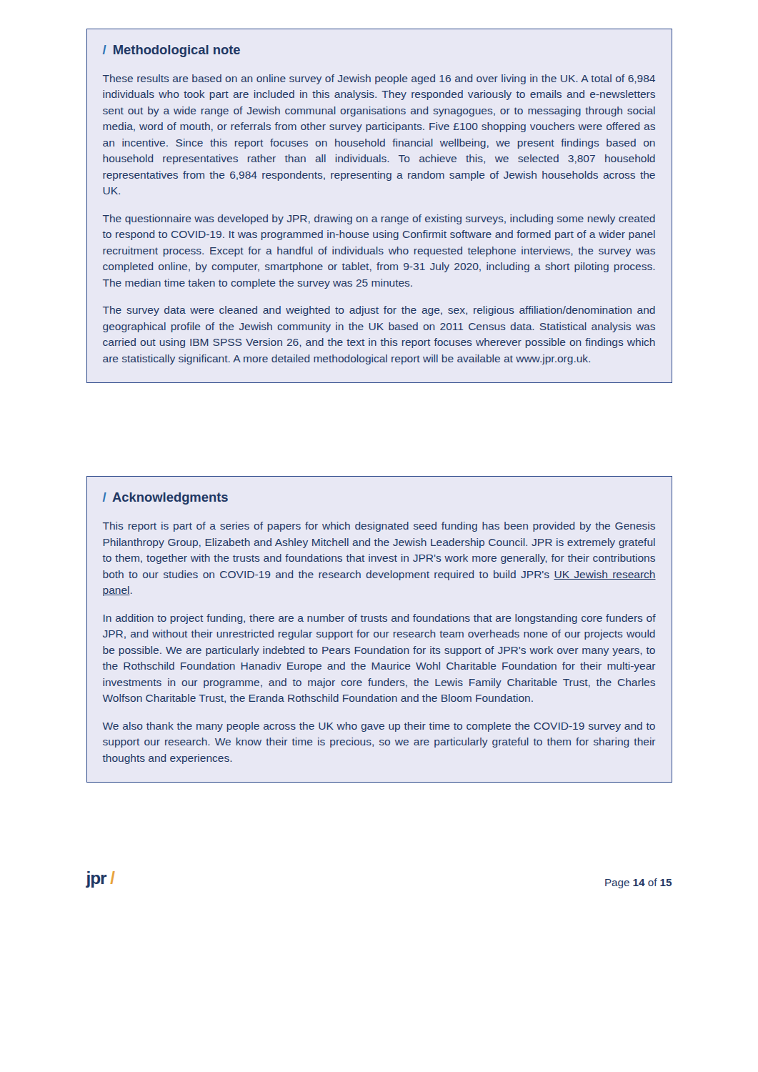/ Methodological note
These results are based on an online survey of Jewish people aged 16 and over living in the UK. A total of 6,984 individuals who took part are included in this analysis. They responded variously to emails and e-newsletters sent out by a wide range of Jewish communal organisations and synagogues, or to messaging through social media, word of mouth, or referrals from other survey participants. Five £100 shopping vouchers were offered as an incentive. Since this report focuses on household financial wellbeing, we present findings based on household representatives rather than all individuals. To achieve this, we selected 3,807 household representatives from the 6,984 respondents, representing a random sample of Jewish households across the UK.
The questionnaire was developed by JPR, drawing on a range of existing surveys, including some newly created to respond to COVID-19. It was programmed in-house using Confirmit software and formed part of a wider panel recruitment process. Except for a handful of individuals who requested telephone interviews, the survey was completed online, by computer, smartphone or tablet, from 9-31 July 2020, including a short piloting process. The median time taken to complete the survey was 25 minutes.
The survey data were cleaned and weighted to adjust for the age, sex, religious affiliation/denomination and geographical profile of the Jewish community in the UK based on 2011 Census data. Statistical analysis was carried out using IBM SPSS Version 26, and the text in this report focuses wherever possible on findings which are statistically significant. A more detailed methodological report will be available at www.jpr.org.uk.
/ Acknowledgments
This report is part of a series of papers for which designated seed funding has been provided by the Genesis Philanthropy Group, Elizabeth and Ashley Mitchell and the Jewish Leadership Council. JPR is extremely grateful to them, together with the trusts and foundations that invest in JPR's work more generally, for their contributions both to our studies on COVID-19 and the research development required to build JPR's UK Jewish research panel.
In addition to project funding, there are a number of trusts and foundations that are longstanding core funders of JPR, and without their unrestricted regular support for our research team overheads none of our projects would be possible. We are particularly indebted to Pears Foundation for its support of JPR's work over many years, to the Rothschild Foundation Hanadiv Europe and the Maurice Wohl Charitable Foundation for their multi-year investments in our programme, and to major core funders, the Lewis Family Charitable Trust, the Charles Wolfson Charitable Trust, the Eranda Rothschild Foundation and the Bloom Foundation.
We also thank the many people across the UK who gave up their time to complete the COVID-19 survey and to support our research. We know their time is precious, so we are particularly grateful to them for sharing their thoughts and experiences.
jpr /
Page 14 of 15